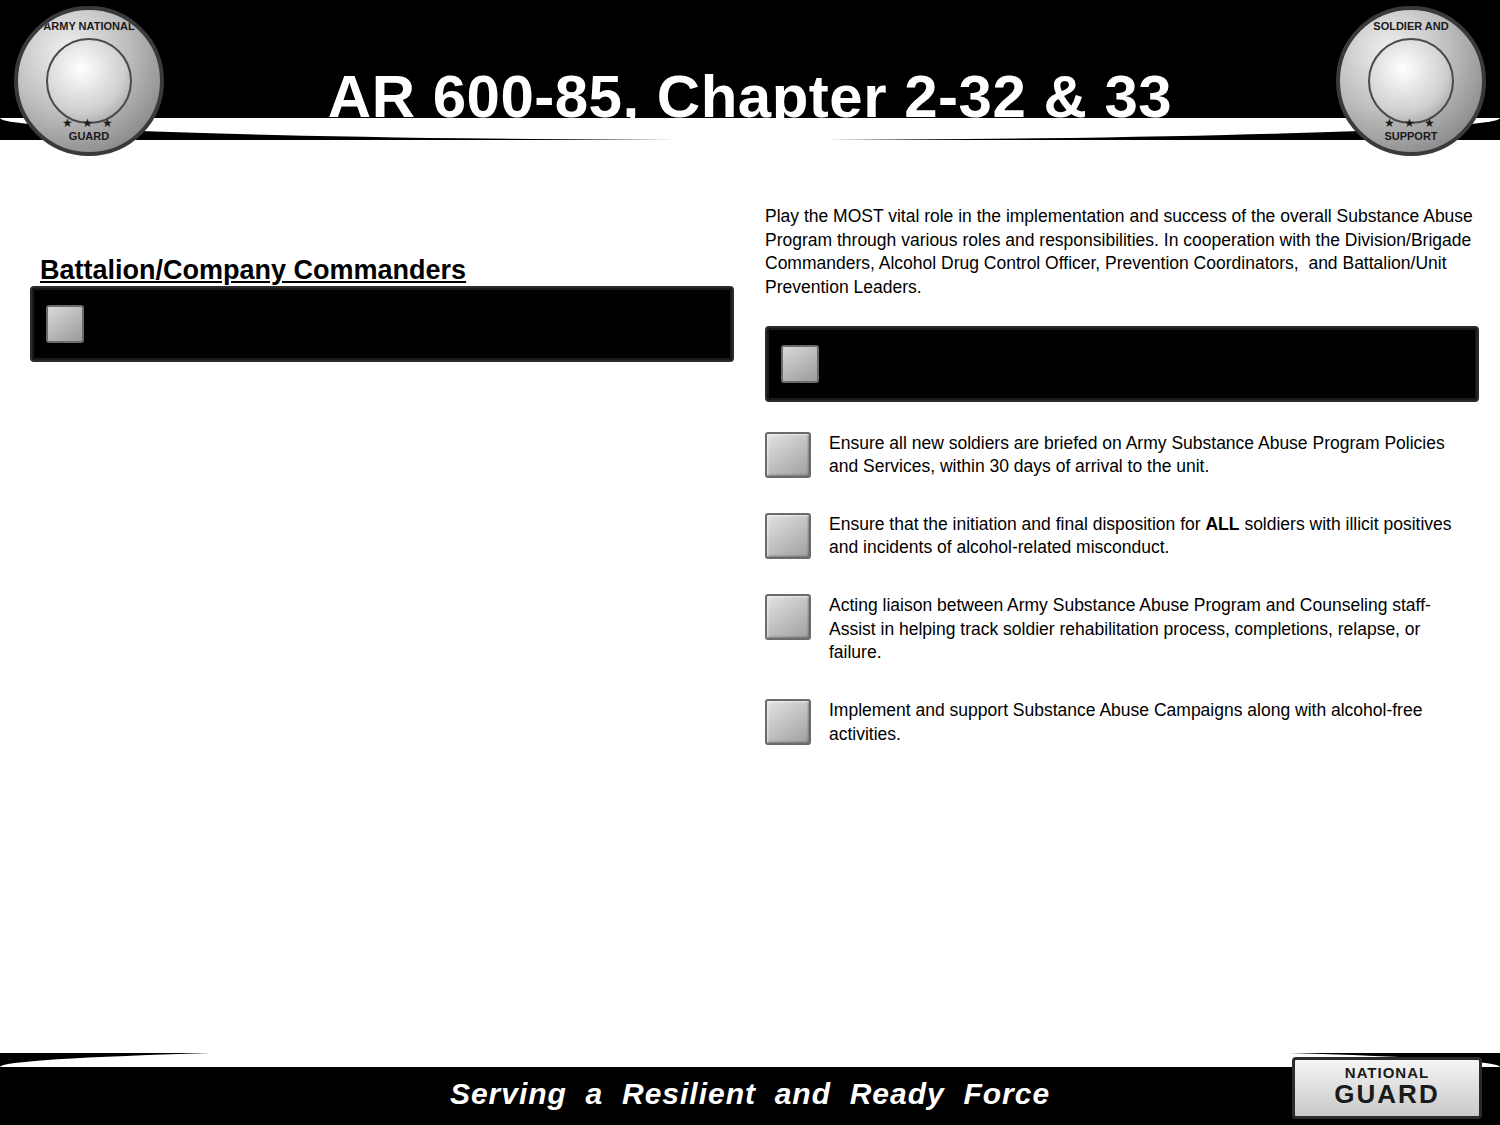AR 600-85, Chapter 2-32 & 33
ARMY NATIONAL
★ ★ ★
GUARD
SOLDIER AND
★ ★ ★
SUPPORT
Battalion/Company Commanders
Play the MOST vital role in the implementation and success of the overall Substance Abuse Program through various roles and responsibilities. In cooperation with the Division/Brigade Commanders, Alcohol Drug Control Officer, Prevention Coordinators, and Battalion/Unit Prevention Leaders.
Ensure all new soldiers are briefed on Army Substance Abuse Program Policies and Services, within 30 days of arrival to the unit.
Ensure that the initiation and final disposition for ALL soldiers with illicit positives and incidents of alcohol-related misconduct.
Acting liaison between Army Substance Abuse Program and Counseling staff-Assist in helping track soldier rehabilitation process, completions, relapse, or failure.
Implement and support Substance Abuse Campaigns along with alcohol-free activities.
Serving a Resilient and Ready Force
6
NATIONAL
GUARD